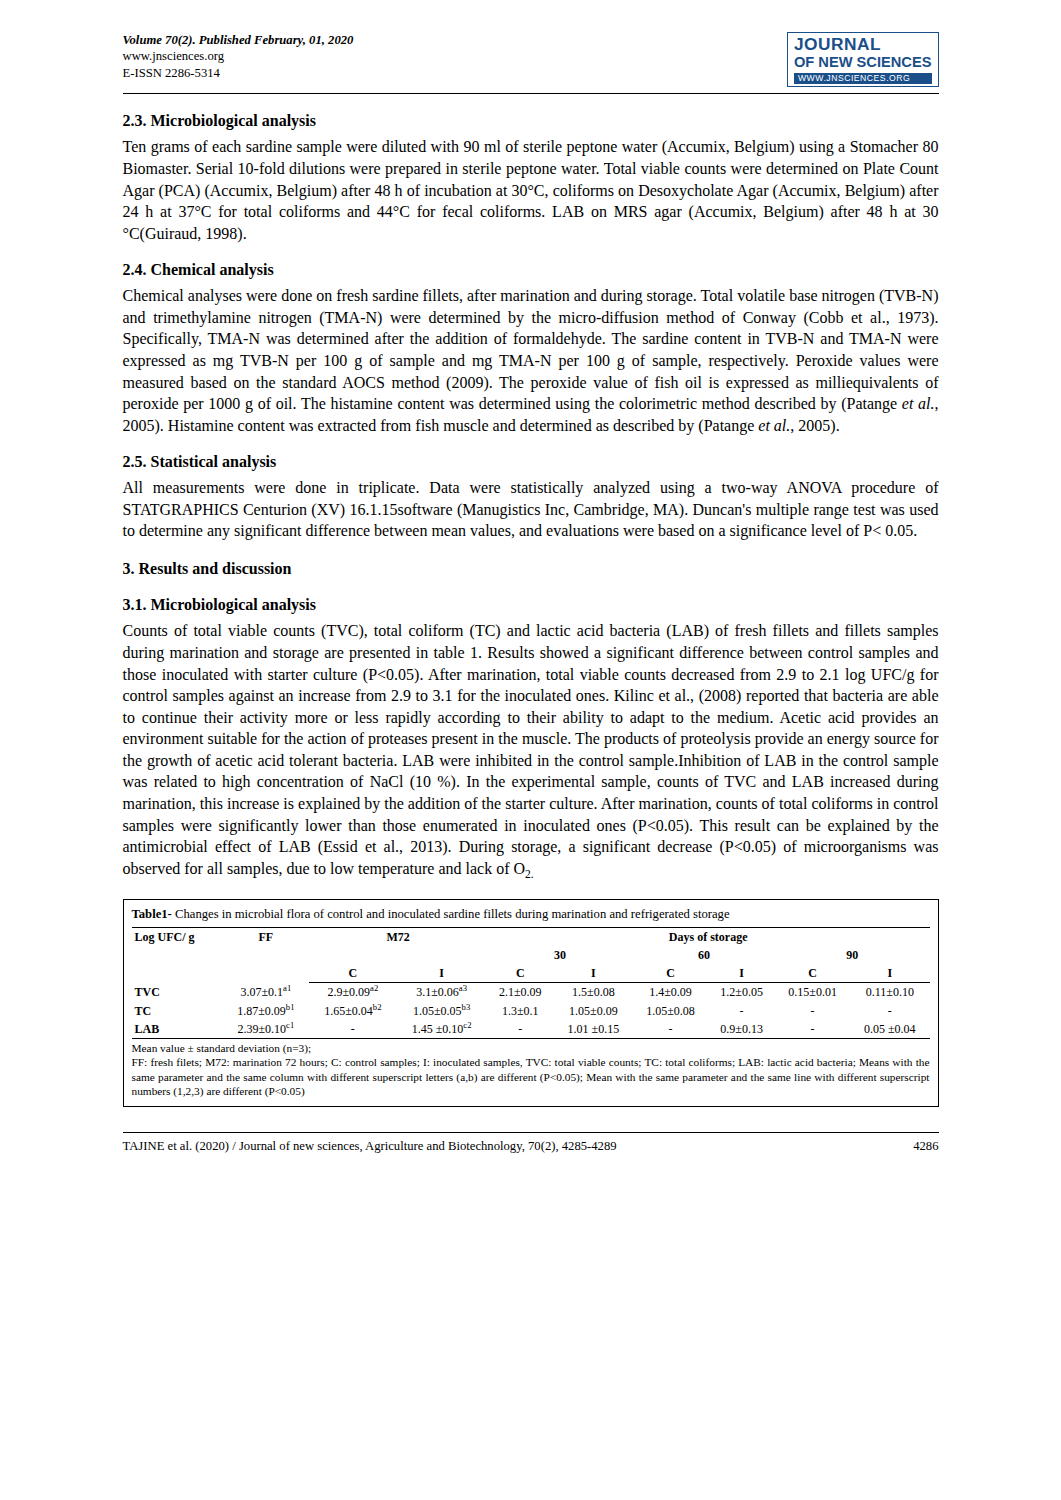Volume 70(2). Published February, 01, 2020
www.jnsciences.org
E-ISSN 2286-5314
JOURNAL
OF NEW SCIENCES WWW.JNSCIENCES.ORG
2.3. Microbiological analysis
Ten grams of each sardine sample were diluted with 90 ml of sterile peptone water (Accumix, Belgium) using a Stomacher 80 Biomaster. Serial 10-fold dilutions were prepared in sterile peptone water. Total viable counts were determined on Plate Count Agar (PCA) (Accumix, Belgium) after 48 h of incubation at 30°C, coliforms on Desoxycholate Agar (Accumix, Belgium) after 24 h at 37°C for total coliforms and 44°C for fecal coliforms. LAB on MRS agar (Accumix, Belgium) after 48 h at 30 °C(Guiraud, 1998).
2.4. Chemical analysis
Chemical analyses were done on fresh sardine fillets, after marination and during storage. Total volatile base nitrogen (TVB-N) and trimethylamine nitrogen (TMA-N) were determined by the micro-diffusion method of Conway (Cobb et al., 1973). Specifically, TMA-N was determined after the addition of formaldehyde. The sardine content in TVB-N and TMA-N were expressed as mg TVB-N per 100 g of sample and mg TMA-N per 100 g of sample, respectively. Peroxide values were measured based on the standard AOCS method (2009). The peroxide value of fish oil is expressed as milliequivalents of peroxide per 1000 g of oil. The histamine content was determined using the colorimetric method described by (Patange et al., 2005). Histamine content was extracted from fish muscle and determined as described by (Patange et al., 2005).
2.5. Statistical analysis
All measurements were done in triplicate. Data were statistically analyzed using a two-way ANOVA procedure of STATGRAPHICS Centurion (XV) 16.1.15software (Manugistics Inc, Cambridge, MA). Duncan's multiple range test was used to determine any significant difference between mean values, and evaluations were based on a significance level of P< 0.05.
3. Results and discussion
3.1. Microbiological analysis
Counts of total viable counts (TVC), total coliform (TC) and lactic acid bacteria (LAB) of fresh fillets and fillets samples during marination and storage are presented in table 1. Results showed a significant difference between control samples and those inoculated with starter culture (P<0.05). After marination, total viable counts decreased from 2.9 to 2.1 log UFC/g for control samples against an increase from 2.9 to 3.1 for the inoculated ones. Kilinc et al., (2008) reported that bacteria are able to continue their activity more or less rapidly according to their ability to adapt to the medium. Acetic acid provides an environment suitable for the action of proteases present in the muscle. The products of proteolysis provide an energy source for the growth of acetic acid tolerant bacteria. LAB were inhibited in the control sample.Inhibition of LAB in the control sample was related to high concentration of NaCl (10 %). In the experimental sample, counts of TVC and LAB increased during marination, this increase is explained by the addition of the starter culture. After marination, counts of total coliforms in control samples were significantly lower than those enumerated in inoculated ones (P<0.05). This result can be explained by the antimicrobial effect of LAB (Essid et al., 2013). During storage, a significant decrease (P<0.05) of microorganisms was observed for all samples, due to low temperature and lack of O2.
Table1- Changes in microbial flora of control and inoculated sardine fillets during marination and refrigerated storage
| Log UFC/ g | FF | M72 | Days of storage |
| --- | --- | --- | --- |
| | 30 | 60 | 90 |
| C | I | C | I | C | I | C | I |
| TVC | 3.07±0.1 a1 | 2.9±0.09 a2 | 3.1±0.06 a3 | 2.1±0.09 | 1.5±0.08 | 1.4±0.09 | 1.2±0.05 | 0.15±0.01 | 0.11±0.10 |
| TC | 1.87±0.09 b1 | 1.65±0.04 b2 | 1.05±0.05 b3 | 1.3±0.1 | 1.05±0.09 | 1.05±0.08 | - | - | - |
| LAB | 2.39±0.10 c1 | - | 1.45 ±0.10 c2 | - | 1.01 ±0.15 | - | 0.9±0.13 | - | 0.05 ±0.04 |
Mean value ± standard deviation (n=3);
FF: fresh filets; M72: marination 72 hours; C: control samples; I: inoculated samples, TVC: total viable counts; TC: total coliforms; LAB: lactic acid bacteria; Means with the same parameter and the same column with different superscript letters (a,b) are different (P<0.05); Mean with the same parameter and the same line with different superscript numbers (1,2,3) are different (P<0.05)
TAJINE et al. (2020) / Journal of new sciences, Agriculture and Biotechnology, 70(2), 4285-4289
4286